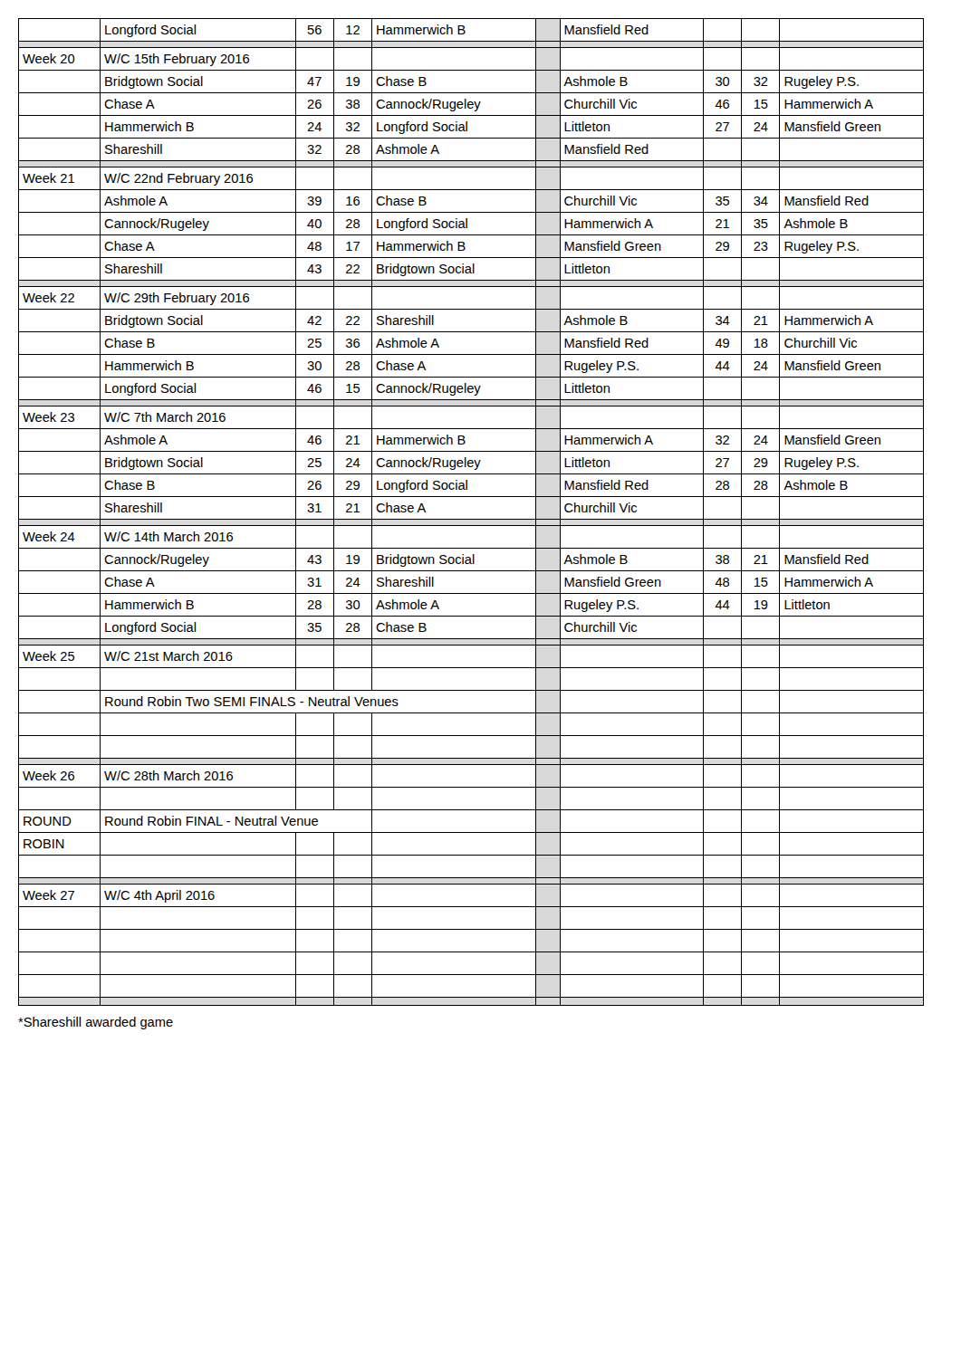| | Longford Social | 56 | 12 | Hammerwich B | | Mansfield Red | | | |
| Week 20 | W/C 15th February 2016 | | | | | | | | |
| | Bridgtown Social | 47 | 19 | Chase B | | Ashmole B | 30 | 32 | Rugeley P.S. |
| | Chase A | 26 | 38 | Cannock/Rugeley | | Churchill Vic | 46 | 15 | Hammerwich A |
| | Hammerwich B | 24 | 32 | Longford Social | | Littleton | 27 | 24 | Mansfield Green |
| | Shareshill | 32 | 28 | Ashmole A | | Mansfield Red | | | |
| Week 21 | W/C 22nd February 2016 | | | | | | | | |
| | Ashmole A | 39 | 16 | Chase B | | Churchill Vic | 35 | 34 | Mansfield Red |
| | Cannock/Rugeley | 40 | 28 | Longford Social | | Hammerwich A | 21 | 35 | Ashmole B |
| | Chase A | 48 | 17 | Hammerwich B | | Mansfield Green | 29 | 23 | Rugeley P.S. |
| | Shareshill | 43 | 22 | Bridgtown Social | | Littleton | | | |
| Week 22 | W/C 29th February 2016 | | | | | | | | |
| | Bridgtown Social | 42 | 22 | Shareshill | | Ashmole B | 34 | 21 | Hammerwich A |
| | Chase B | 25 | 36 | Ashmole A | | Mansfield Red | 49 | 18 | Churchill Vic |
| | Hammerwich B | 30 | 28 | Chase A | | Rugeley P.S. | 44 | 24 | Mansfield Green |
| | Longford Social | 46 | 15 | Cannock/Rugeley | | Littleton | | | |
| Week 23 | W/C 7th March 2016 | | | | | | | | |
| | Ashmole A | 46 | 21 | Hammerwich B | | Hammerwich A | 32 | 24 | Mansfield Green |
| | Bridgtown Social | 25 | 24 | Cannock/Rugeley | | Littleton | 27 | 29 | Rugeley P.S. |
| | Chase B | 26 | 29 | Longford Social | | Mansfield Red | 28 | 28 | Ashmole B |
| | Shareshill | 31 | 21 | Chase A | | Churchill Vic | | | |
| Week 24 | W/C 14th March 2016 | | | | | | | | |
| | Cannock/Rugeley | 43 | 19 | Bridgtown Social | | Ashmole B | 38 | 21 | Mansfield Red |
| | Chase A | 31 | 24 | Shareshill | | Mansfield Green | 48 | 15 | Hammerwich A |
| | Hammerwich B | 28 | 30 | Ashmole A | | Rugeley P.S. | 44 | 19 | Littleton |
| | Longford Social | 35 | 28 | Chase B | | Churchill Vic | | | |
| Week 25 | W/C 21st March 2016 | | | | | | | | |
| | Round Robin Two SEMI FINALS - Neutral Venues | | | | | |
| Week 26 | W/C 28th March 2016 | | | | | | | | |
| ROUND | Round Robin FINAL - Neutral Venue | | | | | | |
| ROBIN | | | | | | | | | |
| Week 27 | W/C 4th April 2016 | | | | | | | | |
*Shareshill awarded game